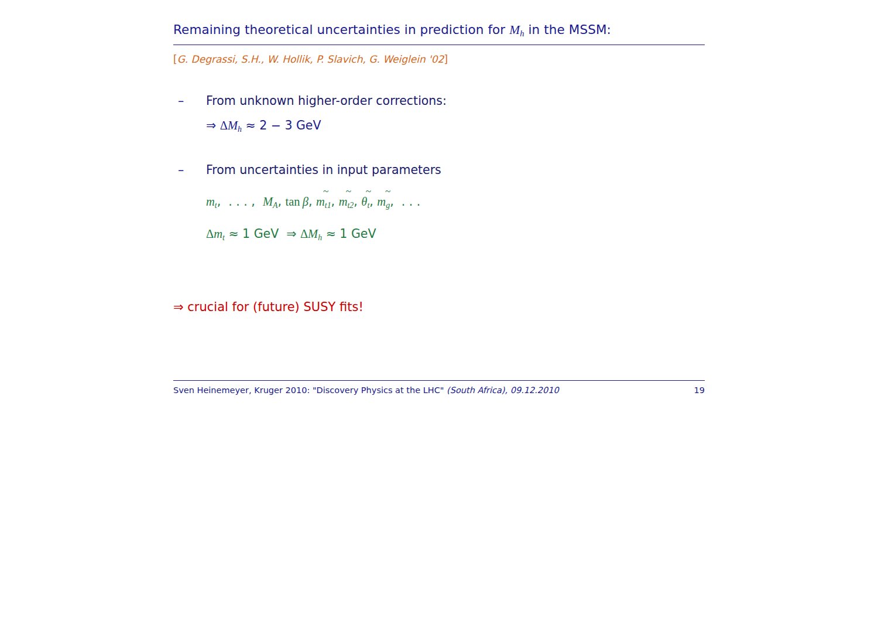Remaining theoretical uncertainties in prediction for Mh in the MSSM:
[G. Degrassi, S.H., W. Hollik, P. Slavich, G. Weiglein '02]
From unknown higher-order corrections: ⇒ ΔMh ≈ 2 − 3 GeV
From uncertainties in input parameters mt, . . . , MA, tan β, m~t1, m~t2, θ~t, m~g, . . . Δmt ≈ 1 GeV ⇒ ΔMh ≈ 1 GeV
⇒ crucial for (future) SUSY fits!
Sven Heinemeyer, Kruger 2010: "Discovery Physics at the LHC" (South Africa), 09.12.2010 19